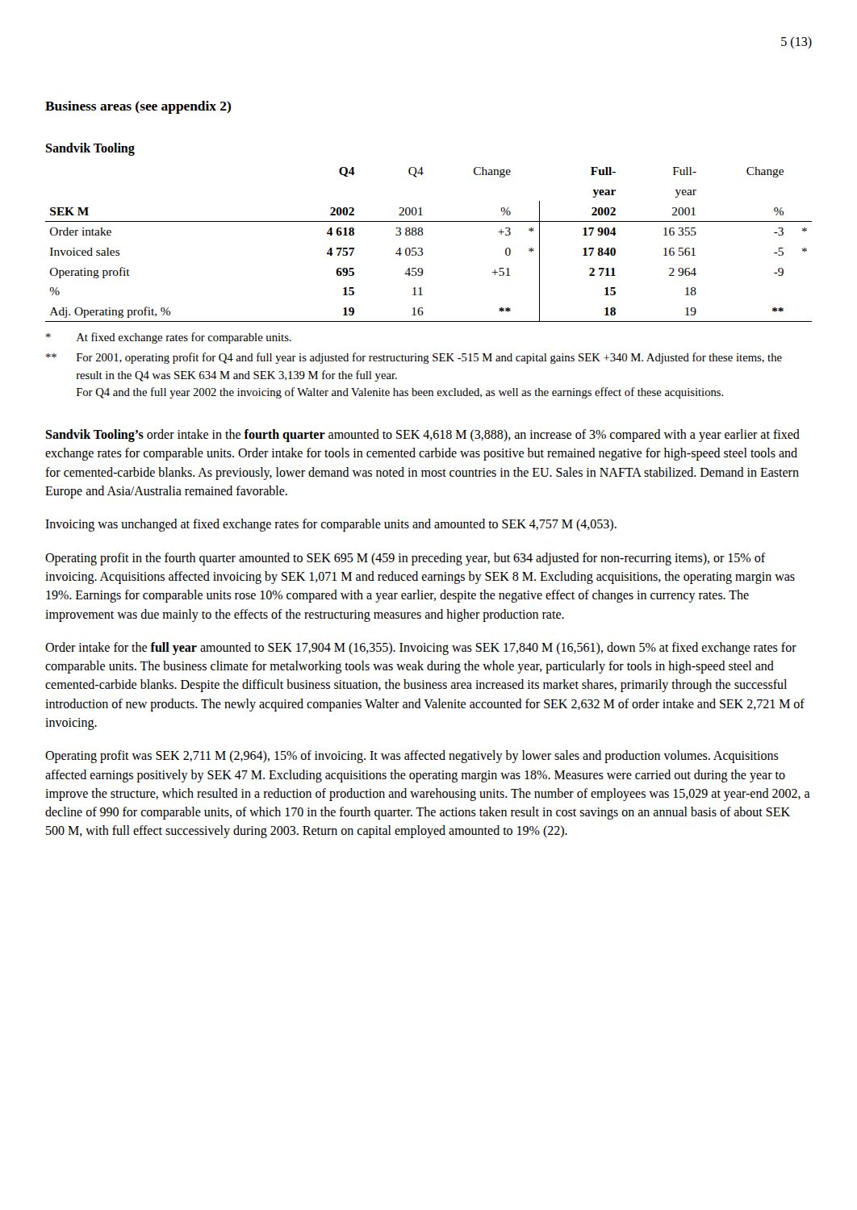5 (13)
Business areas (see appendix 2)
Sandvik Tooling
| | Q4 | Q4 | Change | | Full- | Full- | Change | |
| --- | --- | --- | --- | --- | --- | --- | --- | --- |
| | | | | | year | year | | |
| SEK M | 2002 | 2001 | % | | 2002 | 2001 | % | |
| Order intake | 4 618 | 3 888 | +3 | * | 17 904 | 16 355 | -3 | * |
| Invoiced sales | 4 757 | 4 053 | 0 | * | 17 840 | 16 561 | -5 | * |
| Operating profit | 695 | 459 | +51 | | 2 711 | 2 964 | -9 | |
| % | 15 | 11 | | | 15 | 18 | | |
| Adj. Operating profit, % | 19 | 16 | ** | | 18 | 19 | ** | |
| * | At fixed exchange rates for comparable units. |
| ** | For 2001, operating profit for Q4 and full year is adjusted for restructuring SEK -515 M and capital gains SEK +340 M. Adjusted for these items, the result in the Q4 was SEK 634 M and SEK 3,139 M for the full year. For Q4 and the full year 2002 the invoicing of Walter and Valenite has been excluded, as well as the earnings effect of these acquisitions. |
Sandvik Tooling’s order intake in the fourth quarter amounted to SEK 4,618 M (3,888), an increase of 3% compared with a year earlier at fixed exchange rates for comparable units. Order intake for tools in cemented carbide was positive but remained negative for high-speed steel tools and for cemented-carbide blanks. As previously, lower demand was noted in most countries in the EU. Sales in NAFTA stabilized. Demand in Eastern Europe and Asia/Australia remained favorable.
Invoicing was unchanged at fixed exchange rates for comparable units and amounted to SEK 4,757 M (4,053).
Operating profit in the fourth quarter amounted to SEK 695 M (459 in preceding year, but 634 adjusted for non-recurring items), or 15% of invoicing. Acquisitions affected invoicing by SEK 1,071 M and reduced earnings by SEK 8 M. Excluding acquisitions, the operating margin was 19%. Earnings for comparable units rose 10% compared with a year earlier, despite the negative effect of changes in currency rates. The improvement was due mainly to the effects of the restructuring measures and higher production rate.
Order intake for the full year amounted to SEK 17,904 M (16,355). Invoicing was SEK 17,840 M (16,561), down 5% at fixed exchange rates for comparable units. The business climate for metalworking tools was weak during the whole year, particularly for tools in high-speed steel and cemented-carbide blanks. Despite the difficult business situation, the business area increased its market shares, primarily through the successful introduction of new products. The newly acquired companies Walter and Valenite accounted for SEK 2,632 M of order intake and SEK 2,721 M of invoicing.
Operating profit was SEK 2,711 M (2,964), 15% of invoicing. It was affected negatively by lower sales and production volumes. Acquisitions affected earnings positively by SEK 47 M. Excluding acquisitions the operating margin was 18%. Measures were carried out during the year to improve the structure, which resulted in a reduction of production and warehousing units. The number of employees was 15,029 at year-end 2002, a decline of 990 for comparable units, of which 170 in the fourth quarter. The actions taken result in cost savings on an annual basis of about SEK 500 M, with full effect successively during 2003. Return on capital employed amounted to 19% (22).